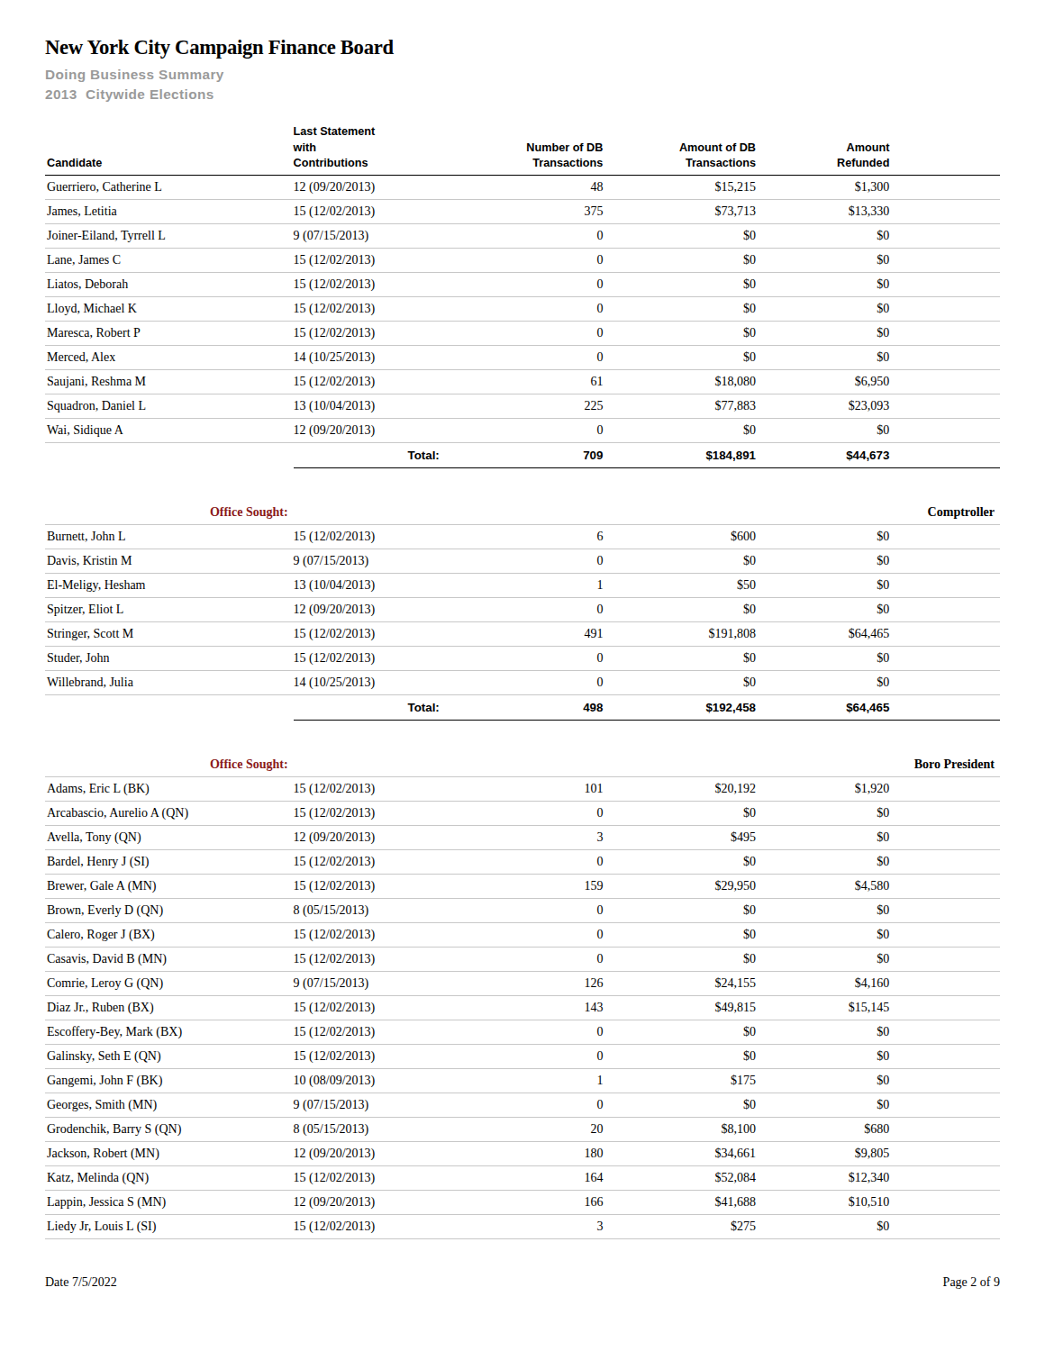New York City Campaign Finance Board
Doing Business Summary
2013 Citywide Elections
| Candidate | Last Statement with Contributions | Number of DB Transactions | Amount of DB Transactions | Amount Refunded | |
| --- | --- | --- | --- | --- | --- |
| Guerriero, Catherine L | 12 (09/20/2013) | 48 | $15,215 | $1,300 | |
| James, Letitia | 15 (12/02/2013) | 375 | $73,713 | $13,330 | |
| Joiner-Eiland, Tyrrell L | 9 (07/15/2013) | 0 | $0 | $0 | |
| Lane, James C | 15 (12/02/2013) | 0 | $0 | $0 | |
| Liatos, Deborah | 15 (12/02/2013) | 0 | $0 | $0 | |
| Lloyd, Michael K | 15 (12/02/2013) | 0 | $0 | $0 | |
| Maresca, Robert P | 15 (12/02/2013) | 0 | $0 | $0 | |
| Merced, Alex | 14 (10/25/2013) | 0 | $0 | $0 | |
| Saujani, Reshma M | 15 (12/02/2013) | 61 | $18,080 | $6,950 | |
| Squadron, Daniel L | 13 (10/04/2013) | 225 | $77,883 | $23,093 | |
| Wai, Sidique A | 12 (09/20/2013) | 0 | $0 | $0 | |
| | Total: | 709 | $184,891 | $44,673 | |
| Office Sought: | Comptroller |
| Burnett, John L | 15 (12/02/2013) | 6 | $600 | $0 | |
| Davis, Kristin M | 9 (07/15/2013) | 0 | $0 | $0 | |
| El-Meligy, Hesham | 13 (10/04/2013) | 1 | $50 | $0 | |
| Spitzer, Eliot L | 12 (09/20/2013) | 0 | $0 | $0 | |
| Stringer, Scott M | 15 (12/02/2013) | 491 | $191,808 | $64,465 | |
| Studer, John | 15 (12/02/2013) | 0 | $0 | $0 | |
| Willebrand, Julia | 14 (10/25/2013) | 0 | $0 | $0 | |
| | Total: | 498 | $192,458 | $64,465 | |
| Office Sought: | Boro President |
| Adams, Eric L (BK) | 15 (12/02/2013) | 101 | $20,192 | $1,920 | |
| Arcabascio, Aurelio A (QN) | 15 (12/02/2013) | 0 | $0 | $0 | |
| Avella, Tony (QN) | 12 (09/20/2013) | 3 | $495 | $0 | |
| Bardel, Henry J (SI) | 15 (12/02/2013) | 0 | $0 | $0 | |
| Brewer, Gale A (MN) | 15 (12/02/2013) | 159 | $29,950 | $4,580 | |
| Brown, Everly D (QN) | 8 (05/15/2013) | 0 | $0 | $0 | |
| Calero, Roger J (BX) | 15 (12/02/2013) | 0 | $0 | $0 | |
| Casavis, David B (MN) | 15 (12/02/2013) | 0 | $0 | $0 | |
| Comrie, Leroy G (QN) | 9 (07/15/2013) | 126 | $24,155 | $4,160 | |
| Diaz Jr., Ruben (BX) | 15 (12/02/2013) | 143 | $49,815 | $15,145 | |
| Escoffery-Bey, Mark (BX) | 15 (12/02/2013) | 0 | $0 | $0 | |
| Galinsky, Seth E (QN) | 15 (12/02/2013) | 0 | $0 | $0 | |
| Gangemi, John F (BK) | 10 (08/09/2013) | 1 | $175 | $0 | |
| Georges, Smith (MN) | 9 (07/15/2013) | 0 | $0 | $0 | |
| Grodenchik, Barry S (QN) | 8 (05/15/2013) | 20 | $8,100 | $680 | |
| Jackson, Robert (MN) | 12 (09/20/2013) | 180 | $34,661 | $9,805 | |
| Katz, Melinda (QN) | 15 (12/02/2013) | 164 | $52,084 | $12,340 | |
| Lappin, Jessica S (MN) | 12 (09/20/2013) | 166 | $41,688 | $10,510 | |
| Liedy Jr, Louis L (SI) | 15 (12/02/2013) | 3 | $275 | $0 | |
Date 7/5/2022
Page 2 of 9